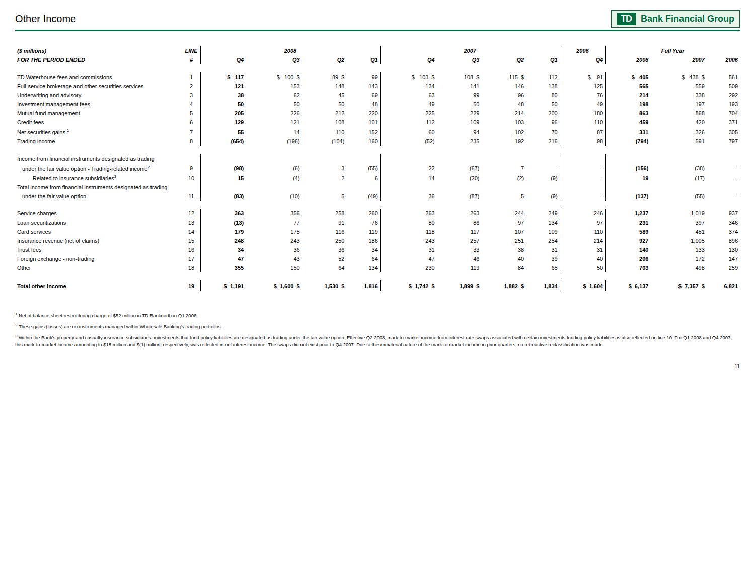Other Income
TD Bank Financial Group
| ($ millions) | LINE | 2008 | 2007 | 2006 | Full Year |
| --- | --- | --- | --- | --- | --- |
| FOR THE PERIOD ENDED | # | Q4 | Q3 | Q2 | Q1 | Q4 | Q3 | Q2 | Q1 | Q4 | 2008 | 2007 | 2006 |
| TD Waterhouse fees and commissions | 1 | $ 117 | $ 100 $ | 89 $ | 99 | $ 103 $ | 108 $ | 115 $ | 112 | $ 91 | $ 405 | $ 438 $ | 561 |
| Full-service brokerage and other securities services | 2 | 121 | 153 | 148 | 143 | 134 | 141 | 146 | 138 | 125 | 565 | 559 | 509 |
| Underwriting and advisory | 3 | 38 | 62 | 45 | 69 | 63 | 99 | 96 | 80 | 76 | 214 | 338 | 292 |
| Investment management fees | 4 | 50 | 50 | 50 | 48 | 49 | 50 | 48 | 50 | 49 | 198 | 197 | 193 |
| Mutual fund management | 5 | 205 | 226 | 212 | 220 | 225 | 229 | 214 | 200 | 180 | 863 | 868 | 704 |
| Credit fees | 6 | 129 | 121 | 108 | 101 | 112 | 109 | 103 | 96 | 110 | 459 | 420 | 371 |
| Net securities gains 1 | 7 | 55 | 14 | 110 | 152 | 60 | 94 | 102 | 70 | 87 | 331 | 326 | 305 |
| Trading income | 8 | (654) | (196) | (104) | 160 | (52) | 235 | 192 | 216 | 98 | (794) | 591 | 797 |
| Income from financial instruments designated as trading | | | | | | | | | | | | | |
| under the fair value option - Trading-related income 2 | 9 | (98) | (6) | 3 | (55) | 22 | (67) | 7 | - | - | (156) | (38) | - |
| - Related to insurance subsidiaries 3 | 10 | 15 | (4) | 2 | 6 | 14 | (20) | (2) | (9) | - | 19 | (17) | - |
| Total income from financial instruments designated as trading | | | | | | | | | | | | | |
| under the fair value option | 11 | (83) | (10) | 5 | (49) | 36 | (87) | 5 | (9) | - | (137) | (55) | - |
| Service charges | 12 | 363 | 356 | 258 | 260 | 263 | 263 | 244 | 249 | 246 | 1,237 | 1,019 | 937 |
| Loan securitizations | 13 | (13) | 77 | 91 | 76 | 80 | 86 | 97 | 134 | 97 | 231 | 397 | 346 |
| Card services | 14 | 179 | 175 | 116 | 119 | 118 | 117 | 107 | 109 | 110 | 589 | 451 | 374 |
| Insurance revenue (net of claims) | 15 | 248 | 243 | 250 | 186 | 243 | 257 | 251 | 254 | 214 | 927 | 1,005 | 896 |
| Trust fees | 16 | 34 | 36 | 36 | 34 | 31 | 33 | 38 | 31 | 31 | 140 | 133 | 130 |
| Foreign exchange - non-trading | 17 | 47 | 43 | 52 | 64 | 47 | 46 | 40 | 39 | 40 | 206 | 172 | 147 |
| Other | 18 | 355 | 150 | 64 | 134 | 230 | 119 | 84 | 65 | 50 | 703 | 498 | 259 |
| Total other income | 19 | $ 1,191 | $ 1,600 $ | 1,530 $ | 1,816 | $ 1,742 $ | 1,899 $ | 1,882 $ | 1,834 | $ 1,604 | $ 6,137 | $ 7,357 $ | 6,821 |
1 Net of balance sheet restructuring charge of $52 million in TD Banknorth in Q1 2006.
2 These gains (losses) are on instruments managed within Wholesale Banking's trading portfolios.
3 Within the Bank's property and casualty insurance subsidiaries, investments that fund policy liabilities are designated as trading under the fair value option. Effective Q2 2008, mark-to-market income from interest rate swaps associated with certain investments funding policy liabilities is also reflected on line 10. For Q1 2008 and Q4 2007, this mark-to-market income amounting to $18 million and $(1) million, respectively, was reflected in net interest income. The swaps did not exist prior to Q4 2007. Due to the immaterial nature of the mark-to-market income in prior quarters, no retroactive reclassification was made.
11